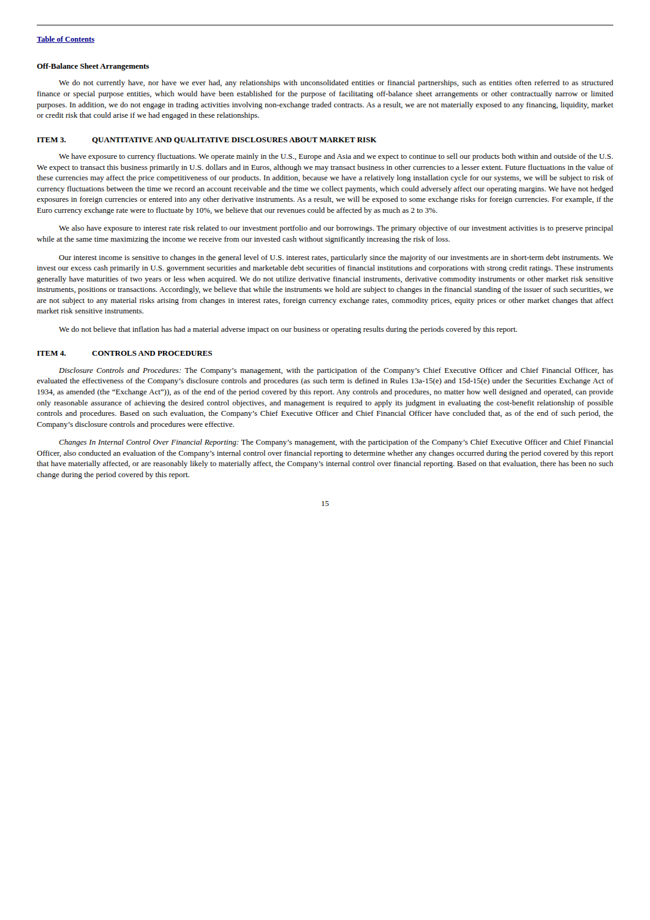Table of Contents
Off-Balance Sheet Arrangements
We do not currently have, nor have we ever had, any relationships with unconsolidated entities or financial partnerships, such as entities often referred to as structured finance or special purpose entities, which would have been established for the purpose of facilitating off-balance sheet arrangements or other contractually narrow or limited purposes. In addition, we do not engage in trading activities involving non-exchange traded contracts. As a result, we are not materially exposed to any financing, liquidity, market or credit risk that could arise if we had engaged in these relationships.
ITEM 3. QUANTITATIVE AND QUALITATIVE DISCLOSURES ABOUT MARKET RISK
We have exposure to currency fluctuations. We operate mainly in the U.S., Europe and Asia and we expect to continue to sell our products both within and outside of the U.S. We expect to transact this business primarily in U.S. dollars and in Euros, although we may transact business in other currencies to a lesser extent. Future fluctuations in the value of these currencies may affect the price competitiveness of our products. In addition, because we have a relatively long installation cycle for our systems, we will be subject to risk of currency fluctuations between the time we record an account receivable and the time we collect payments, which could adversely affect our operating margins. We have not hedged exposures in foreign currencies or entered into any other derivative instruments. As a result, we will be exposed to some exchange risks for foreign currencies. For example, if the Euro currency exchange rate were to fluctuate by 10%, we believe that our revenues could be affected by as much as 2 to 3%.
We also have exposure to interest rate risk related to our investment portfolio and our borrowings. The primary objective of our investment activities is to preserve principal while at the same time maximizing the income we receive from our invested cash without significantly increasing the risk of loss.
Our interest income is sensitive to changes in the general level of U.S. interest rates, particularly since the majority of our investments are in short-term debt instruments. We invest our excess cash primarily in U.S. government securities and marketable debt securities of financial institutions and corporations with strong credit ratings. These instruments generally have maturities of two years or less when acquired. We do not utilize derivative financial instruments, derivative commodity instruments or other market risk sensitive instruments, positions or transactions. Accordingly, we believe that while the instruments we hold are subject to changes in the financial standing of the issuer of such securities, we are not subject to any material risks arising from changes in interest rates, foreign currency exchange rates, commodity prices, equity prices or other market changes that affect market risk sensitive instruments.
We do not believe that inflation has had a material adverse impact on our business or operating results during the periods covered by this report.
ITEM 4. CONTROLS AND PROCEDURES
Disclosure Controls and Procedures: The Company’s management, with the participation of the Company’s Chief Executive Officer and Chief Financial Officer, has evaluated the effectiveness of the Company’s disclosure controls and procedures (as such term is defined in Rules 13a-15(e) and 15d-15(e) under the Securities Exchange Act of 1934, as amended (the “Exchange Act”)), as of the end of the period covered by this report. Any controls and procedures, no matter how well designed and operated, can provide only reasonable assurance of achieving the desired control objectives, and management is required to apply its judgment in evaluating the cost-benefit relationship of possible controls and procedures. Based on such evaluation, the Company’s Chief Executive Officer and Chief Financial Officer have concluded that, as of the end of such period, the Company’s disclosure controls and procedures were effective.
Changes In Internal Control Over Financial Reporting: The Company’s management, with the participation of the Company’s Chief Executive Officer and Chief Financial Officer, also conducted an evaluation of the Company’s internal control over financial reporting to determine whether any changes occurred during the period covered by this report that have materially affected, or are reasonably likely to materially affect, the Company’s internal control over financial reporting. Based on that evaluation, there has been no such change during the period covered by this report.
15